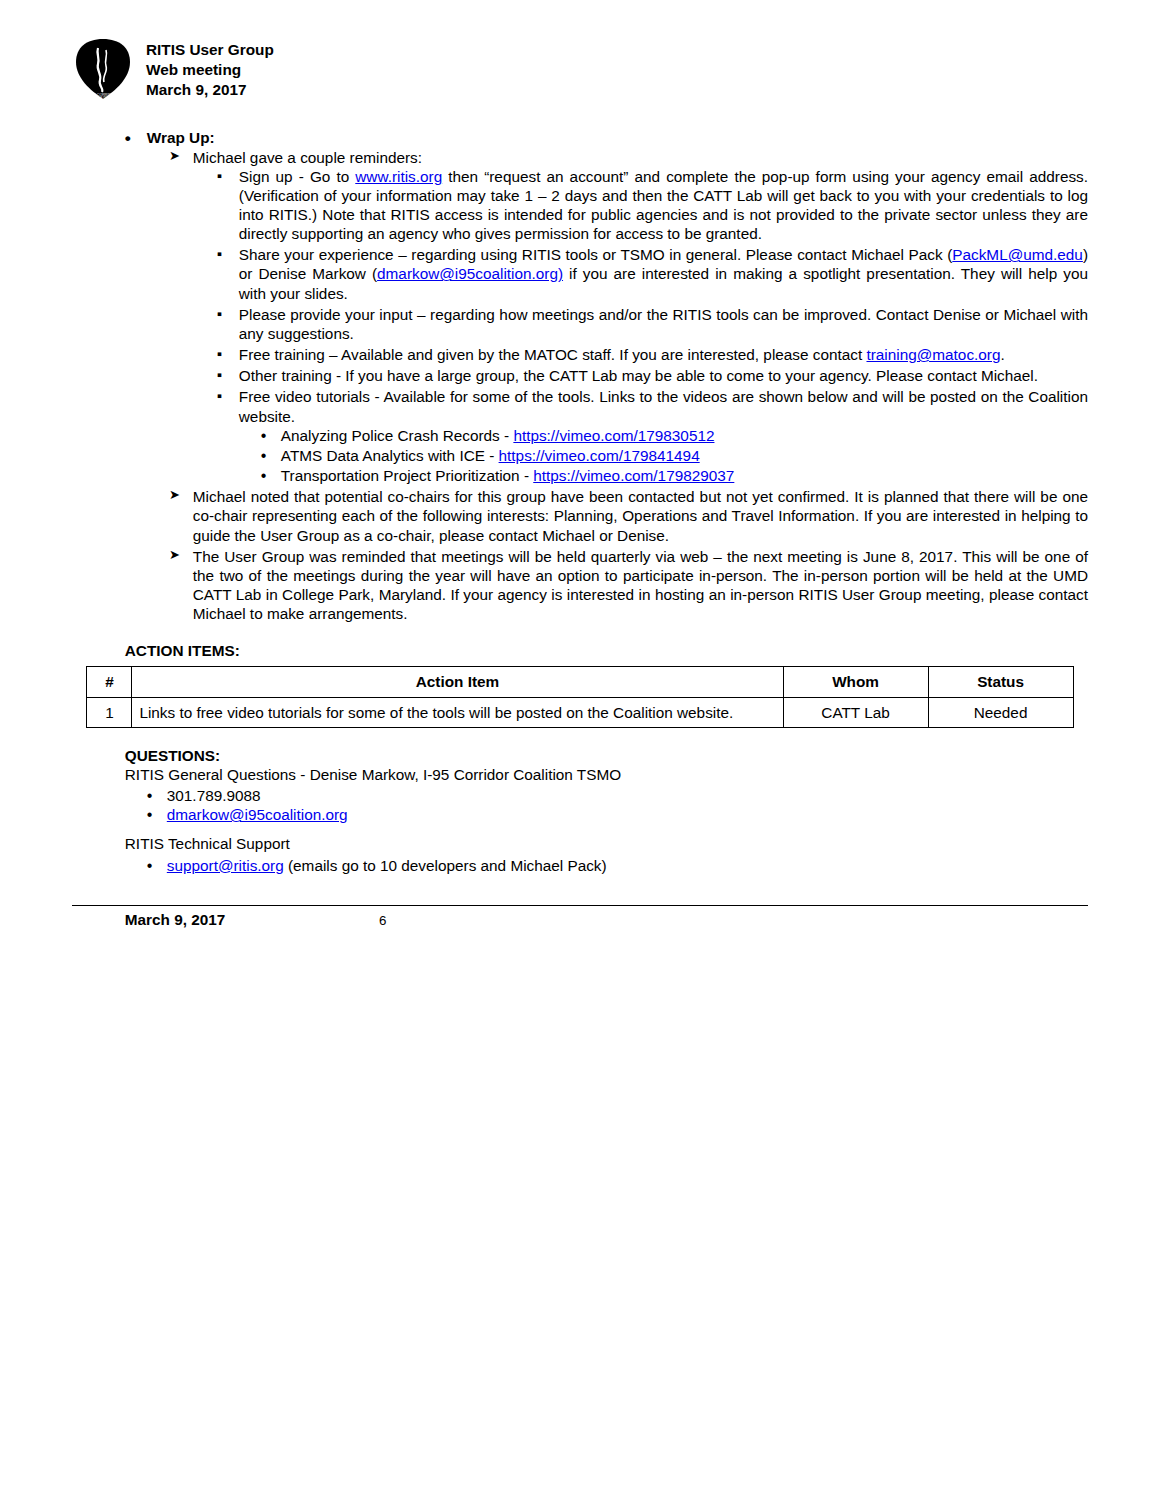I-95 CORRIDOR COALITION
RITIS User Group
Web meeting
March 9, 2017
Wrap Up:
Michael gave a couple reminders:
Sign up - Go to www.ritis.org then “request an account” and complete the pop-up form using your agency email address. (Verification of your information may take 1 – 2 days and then the CATT Lab will get back to you with your credentials to log into RITIS.) Note that RITIS access is intended for public agencies and is not provided to the private sector unless they are directly supporting an agency who gives permission for access to be granted.
Share your experience – regarding using RITIS tools or TSMO in general. Please contact Michael Pack (PackML@umd.edu) or Denise Markow (dmarkow@i95coalition.org) if you are interested in making a spotlight presentation. They will help you with your slides.
Please provide your input – regarding how meetings and/or the RITIS tools can be improved. Contact Denise or Michael with any suggestions.
Free training – Available and given by the MATOC staff. If you are interested, please contact training@matoc.org.
Other training - If you have a large group, the CATT Lab may be able to come to your agency. Please contact Michael.
Free video tutorials - Available for some of the tools. Links to the videos are shown below and will be posted on the Coalition website.
Analyzing Police Crash Records - https://vimeo.com/179830512
ATMS Data Analytics with ICE - https://vimeo.com/179841494
Transportation Project Prioritization - https://vimeo.com/179829037
Michael noted that potential co-chairs for this group have been contacted but not yet confirmed. It is planned that there will be one co-chair representing each of the following interests: Planning, Operations and Travel Information. If you are interested in helping to guide the User Group as a co-chair, please contact Michael or Denise.
The User Group was reminded that meetings will be held quarterly via web – the next meeting is June 8, 2017. This will be one of the two of the meetings during the year will have an option to participate in-person. The in-person portion will be held at the UMD CATT Lab in College Park, Maryland. If your agency is interested in hosting an in-person RITIS User Group meeting, please contact Michael to make arrangements.
ACTION ITEMS:
| # | Action Item | Whom | Status |
| --- | --- | --- | --- |
| 1 | Links to free video tutorials for some of the tools will be posted on the Coalition website. | CATT Lab | Needed |
QUESTIONS:
RITIS General Questions - Denise Markow, I-95 Corridor Coalition TSMO
301.789.9088
dmarkow@i95coalition.org
RITIS Technical Support
support@ritis.org (emails go to 10 developers and Michael Pack)
March 9, 2017 6